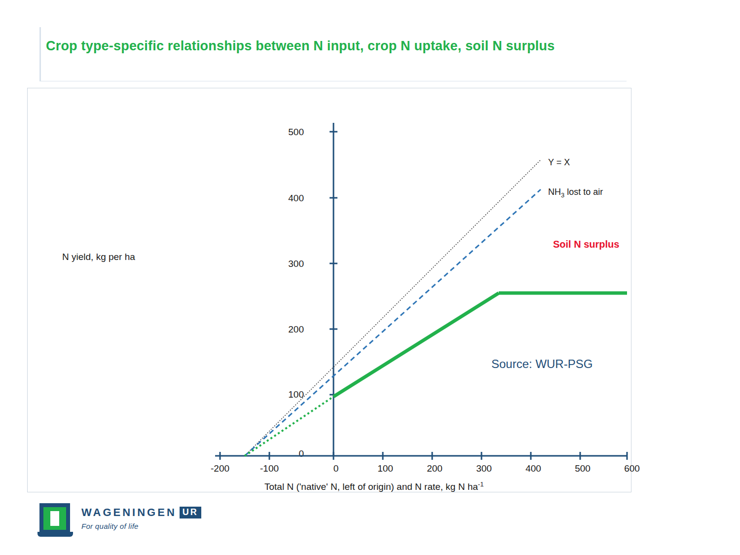Crop type-specific relationships between N input, crop N uptake, soil N surplus
N yield, kg per ha
500
400
300
200
100
0
-200
-100
0
100
200
300
400
500
600
Total N ('native' N, left of origin) and N rate, kg N ha-1
Y = X
NH3 lost to air
Soil N surplus
Source: WUR-PSG
WAGENINGEN UR
For quality of life